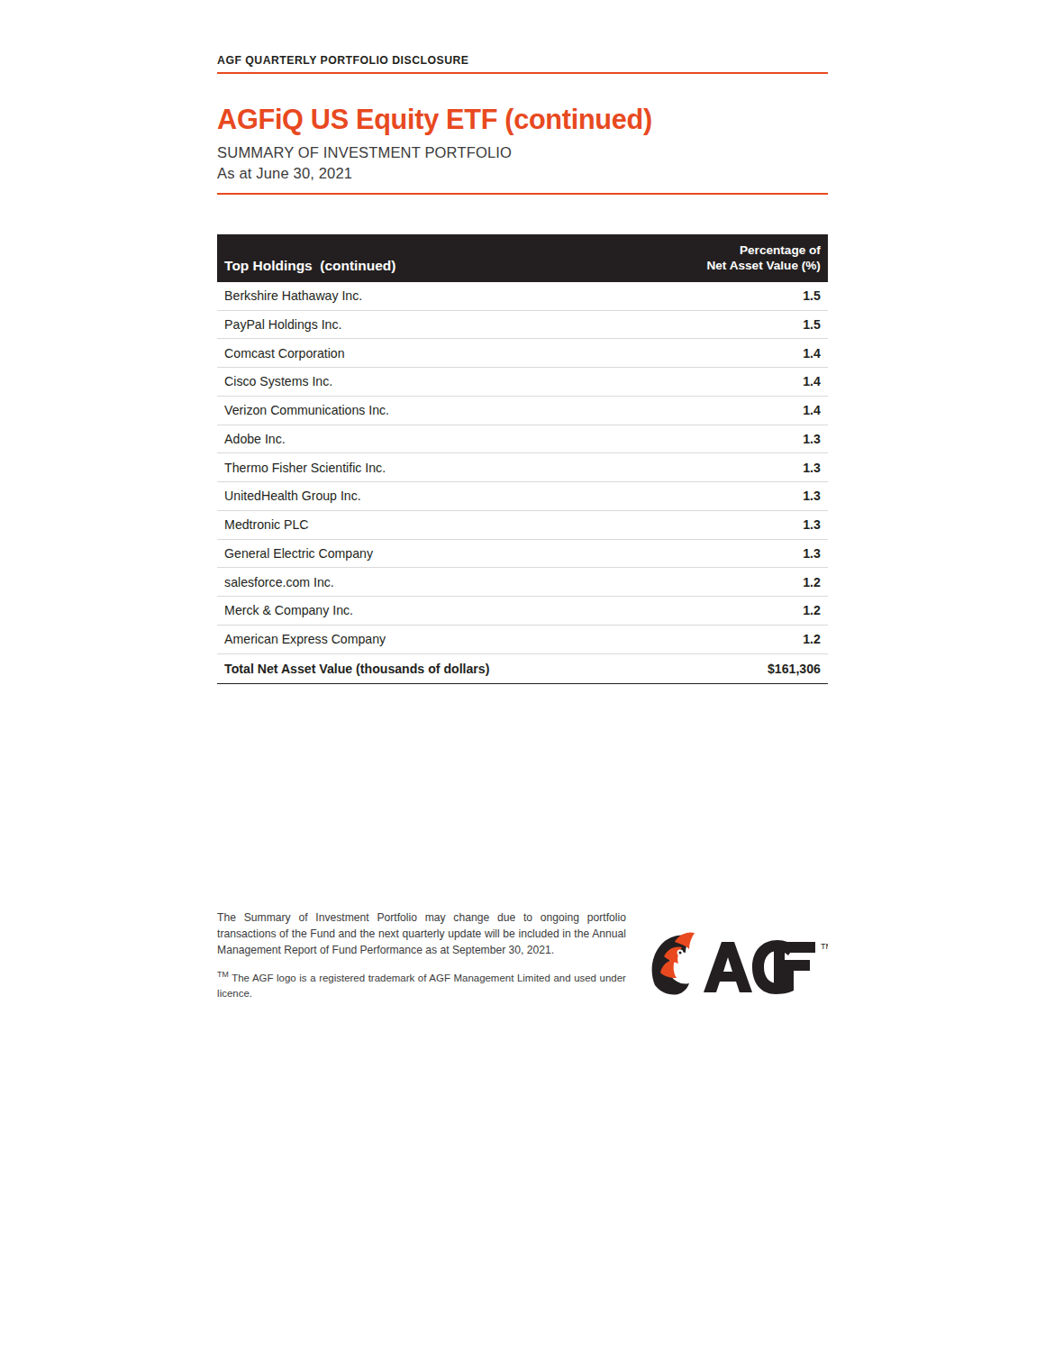AGF QUARTERLY PORTFOLIO DISCLOSURE
AGFiQ US Equity ETF (continued)
SUMMARY OF INVESTMENT PORTFOLIO
As at June 30, 2021
| Top Holdings (continued) | Percentage of Net Asset Value (%) |
| --- | --- |
| Berkshire Hathaway Inc. | 1.5 |
| PayPal Holdings Inc. | 1.5 |
| Comcast Corporation | 1.4 |
| Cisco Systems Inc. | 1.4 |
| Verizon Communications Inc. | 1.4 |
| Adobe Inc. | 1.3 |
| Thermo Fisher Scientific Inc. | 1.3 |
| UnitedHealth Group Inc. | 1.3 |
| Medtronic PLC | 1.3 |
| General Electric Company | 1.3 |
| salesforce.com Inc. | 1.2 |
| Merck & Company Inc. | 1.2 |
| American Express Company | 1.2 |
| Total Net Asset Value (thousands of dollars) | $161,306 |
The Summary of Investment Portfolio may change due to ongoing portfolio transactions of the Fund and the next quarterly update will be included in the Annual Management Report of Fund Performance as at September 30, 2021.
TM The AGF logo is a registered trademark of AGF Management Limited and used under licence.
TM